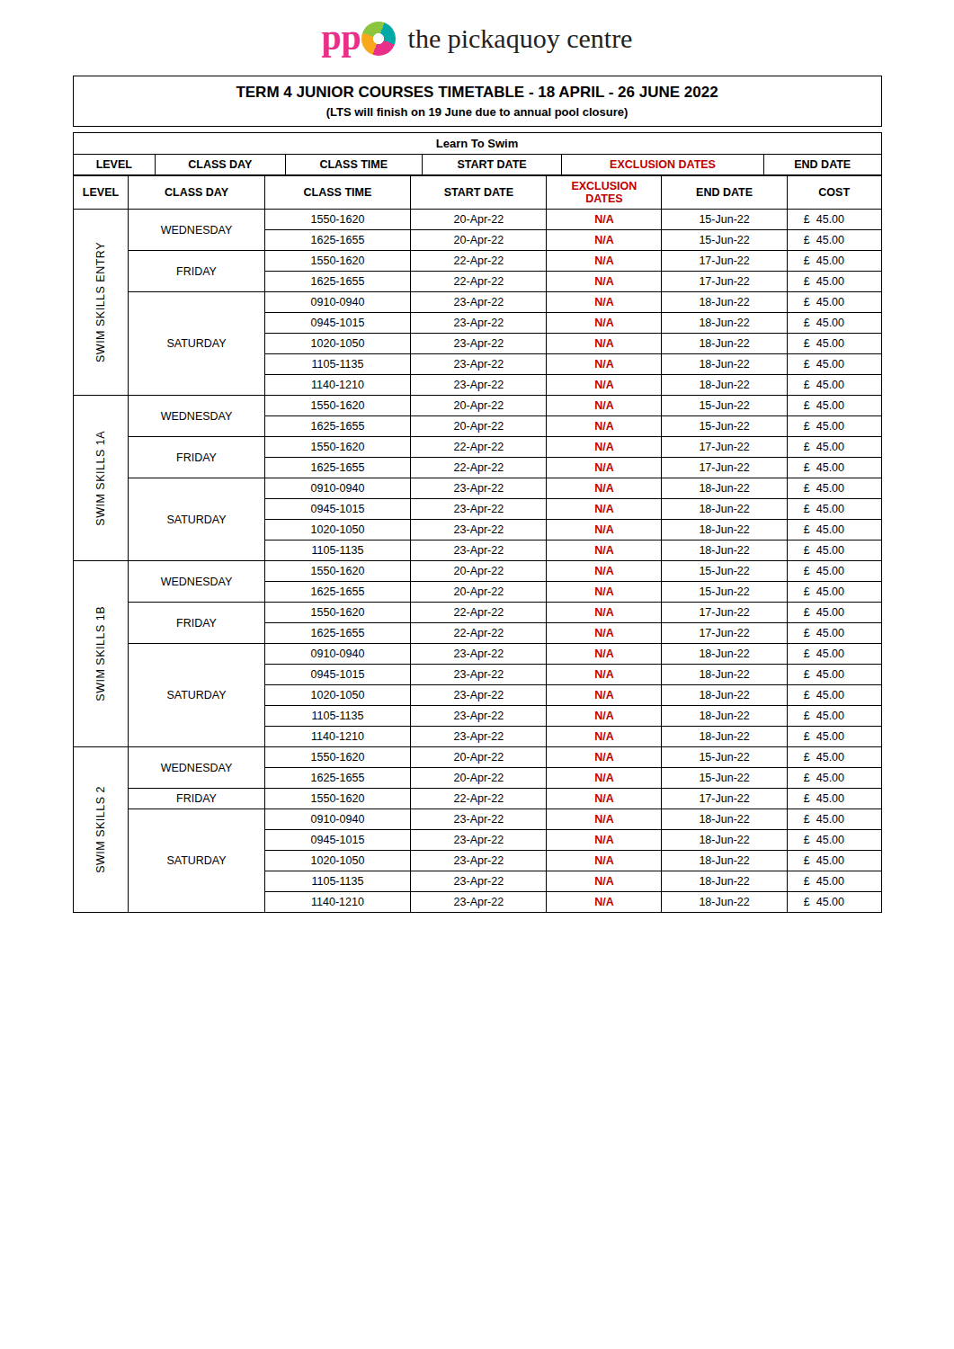p p
the pickaquoy centre
TERM 4 JUNIOR COURSES TIMETABLE - 18 APRIL - 26 JUNE 2022
(LTS will finish on 19 June due to annual pool closure)
| Learn To Swim |
| LEVEL | CLASS DAY | CLASS TIME | START DATE | EXCLUSION DATES | END DATE | |
| LEVEL | CLASS DAY | CLASS TIME | START DATE | EXCLUSION DATES | END DATE | COST |
| --- | --- | --- | --- | --- | --- | --- |
| SWIM SKILLS ENTRY | WEDNESDAY | 1550-1620 | 20-Apr-22 | N/A | 15-Jun-22 | £ 45.00 |
| 1625-1655 | 20-Apr-22 | N/A | 15-Jun-22 | £ 45.00 |
| FRIDAY | 1550-1620 | 22-Apr-22 | N/A | 17-Jun-22 | £ 45.00 |
| 1625-1655 | 22-Apr-22 | N/A | 17-Jun-22 | £ 45.00 |
| SATURDAY | 0910-0940 | 23-Apr-22 | N/A | 18-Jun-22 | £ 45.00 |
| 0945-1015 | 23-Apr-22 | N/A | 18-Jun-22 | £ 45.00 |
| 1020-1050 | 23-Apr-22 | N/A | 18-Jun-22 | £ 45.00 |
| 1105-1135 | 23-Apr-22 | N/A | 18-Jun-22 | £ 45.00 |
| 1140-1210 | 23-Apr-22 | N/A | 18-Jun-22 | £ 45.00 |
| SWIM SKILLS 1A | WEDNESDAY | 1550-1620 | 20-Apr-22 | N/A | 15-Jun-22 | £ 45.00 |
| 1625-1655 | 20-Apr-22 | N/A | 15-Jun-22 | £ 45.00 |
| FRIDAY | 1550-1620 | 22-Apr-22 | N/A | 17-Jun-22 | £ 45.00 |
| 1625-1655 | 22-Apr-22 | N/A | 17-Jun-22 | £ 45.00 |
| SATURDAY | 0910-0940 | 23-Apr-22 | N/A | 18-Jun-22 | £ 45.00 |
| 0945-1015 | 23-Apr-22 | N/A | 18-Jun-22 | £ 45.00 |
| 1020-1050 | 23-Apr-22 | N/A | 18-Jun-22 | £ 45.00 |
| 1105-1135 | 23-Apr-22 | N/A | 18-Jun-22 | £ 45.00 |
| SWIM SKILLS 1B | WEDNESDAY | 1550-1620 | 20-Apr-22 | N/A | 15-Jun-22 | £ 45.00 |
| 1625-1655 | 20-Apr-22 | N/A | 15-Jun-22 | £ 45.00 |
| FRIDAY | 1550-1620 | 22-Apr-22 | N/A | 17-Jun-22 | £ 45.00 |
| 1625-1655 | 22-Apr-22 | N/A | 17-Jun-22 | £ 45.00 |
| SATURDAY | 0910-0940 | 23-Apr-22 | N/A | 18-Jun-22 | £ 45.00 |
| 0945-1015 | 23-Apr-22 | N/A | 18-Jun-22 | £ 45.00 |
| 1020-1050 | 23-Apr-22 | N/A | 18-Jun-22 | £ 45.00 |
| 1105-1135 | 23-Apr-22 | N/A | 18-Jun-22 | £ 45.00 |
| 1140-1210 | 23-Apr-22 | N/A | 18-Jun-22 | £ 45.00 |
| SWIM SKILLS 2 | WEDNESDAY | 1550-1620 | 20-Apr-22 | N/A | 15-Jun-22 | £ 45.00 |
| 1625-1655 | 20-Apr-22 | N/A | 15-Jun-22 | £ 45.00 |
| FRIDAY | 1550-1620 | 22-Apr-22 | N/A | 17-Jun-22 | £ 45.00 |
| SATURDAY | 0910-0940 | 23-Apr-22 | N/A | 18-Jun-22 | £ 45.00 |
| 0945-1015 | 23-Apr-22 | N/A | 18-Jun-22 | £ 45.00 |
| 1020-1050 | 23-Apr-22 | N/A | 18-Jun-22 | £ 45.00 |
| 1105-1135 | 23-Apr-22 | N/A | 18-Jun-22 | £ 45.00 |
| 1140-1210 | 23-Apr-22 | N/A | 18-Jun-22 | £ 45.00 |